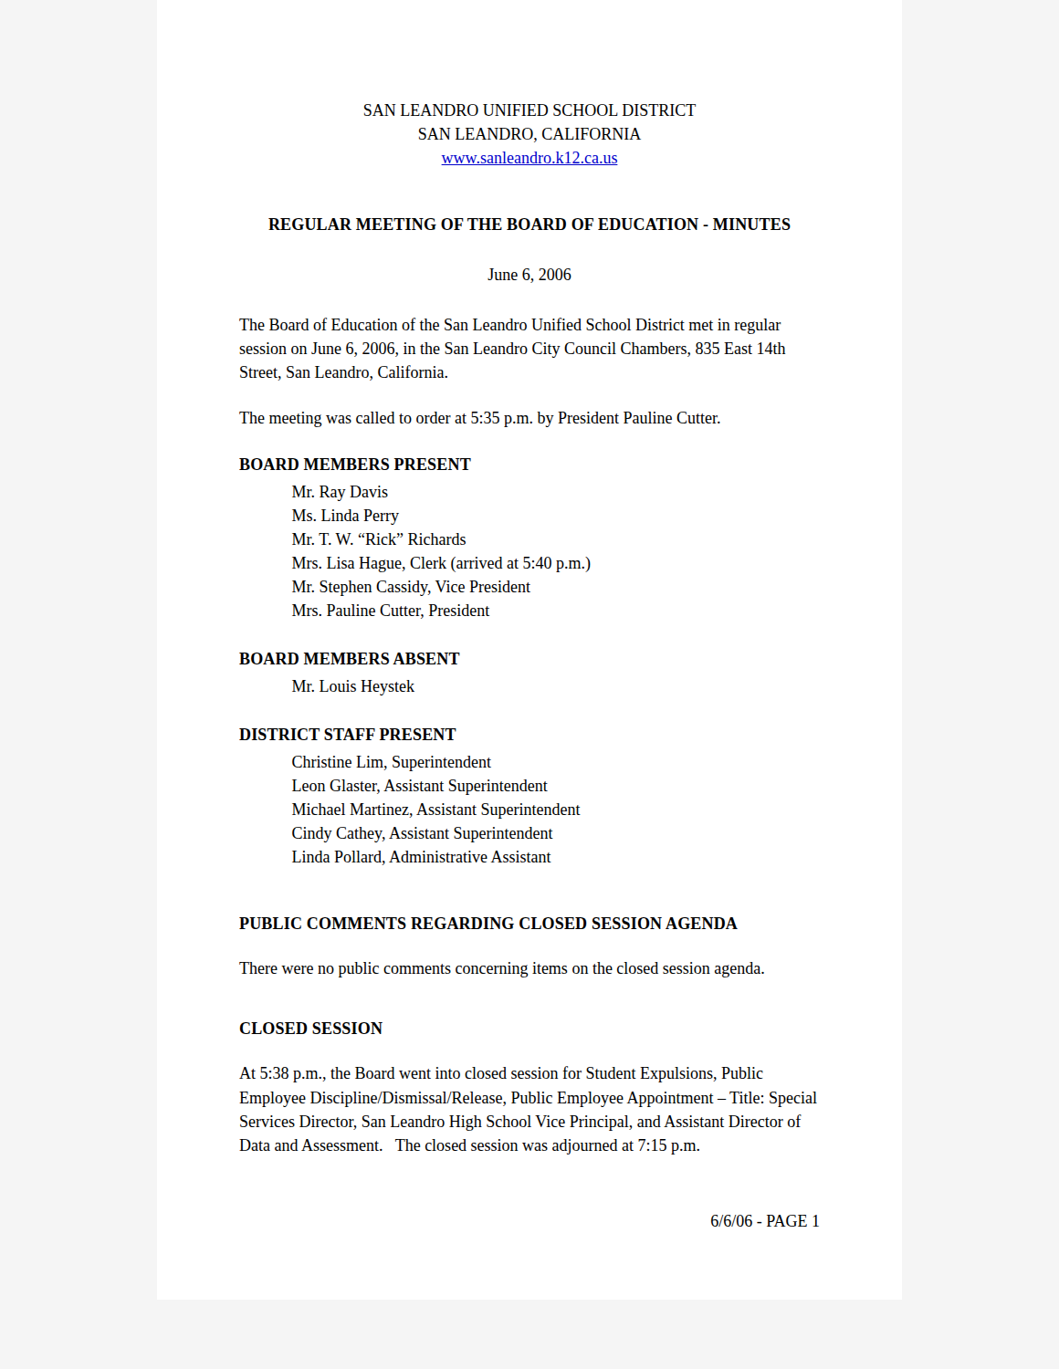SAN LEANDRO UNIFIED SCHOOL DISTRICT SAN LEANDRO, CALIFORNIA www.sanleandro.k12.ca.us
REGULAR MEETING OF THE BOARD OF EDUCATION - MINUTES
June 6, 2006
The Board of Education of the San Leandro Unified School District met in regular session on June 6, 2006, in the San Leandro City Council Chambers, 835 East 14th Street, San Leandro, California.
The meeting was called to order at 5:35 p.m. by President Pauline Cutter.
BOARD MEMBERS PRESENT
Mr. Ray Davis
Ms. Linda Perry
Mr. T. W. “Rick” Richards
Mrs. Lisa Hague, Clerk (arrived at 5:40 p.m.)
Mr. Stephen Cassidy, Vice President
Mrs. Pauline Cutter, President
BOARD MEMBERS ABSENT
Mr. Louis Heystek
DISTRICT STAFF PRESENT
Christine Lim, Superintendent
Leon Glaster, Assistant Superintendent
Michael Martinez, Assistant Superintendent
Cindy Cathey, Assistant Superintendent
Linda Pollard, Administrative Assistant
PUBLIC COMMENTS REGARDING CLOSED SESSION AGENDA
There were no public comments concerning items on the closed session agenda.
CLOSED SESSION
At 5:38 p.m., the Board went into closed session for Student Expulsions, Public Employee Discipline/Dismissal/Release, Public Employee Appointment – Title: Special Services Director, San Leandro High School Vice Principal, and Assistant Director of Data and Assessment. The closed session was adjourned at 7:15 p.m.
6/6/06 - PAGE 1